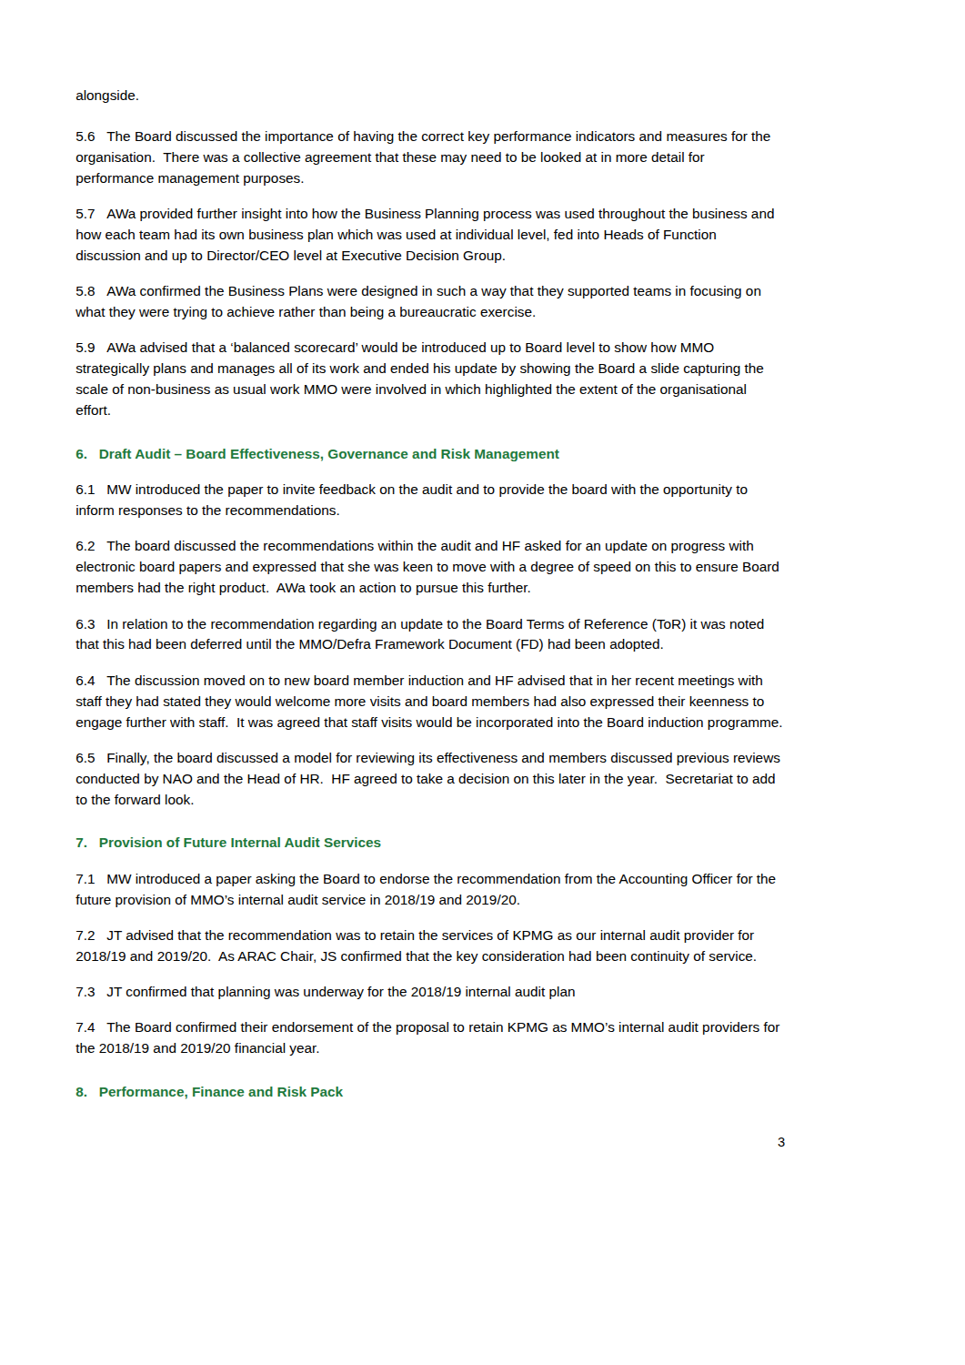alongside.
5.6 The Board discussed the importance of having the correct key performance indicators and measures for the organisation. There was a collective agreement that these may need to be looked at in more detail for performance management purposes.
5.7 AWa provided further insight into how the Business Planning process was used throughout the business and how each team had its own business plan which was used at individual level, fed into Heads of Function discussion and up to Director/CEO level at Executive Decision Group.
5.8 AWa confirmed the Business Plans were designed in such a way that they supported teams in focusing on what they were trying to achieve rather than being a bureaucratic exercise.
5.9 AWa advised that a ‘balanced scorecard’ would be introduced up to Board level to show how MMO strategically plans and manages all of its work and ended his update by showing the Board a slide capturing the scale of non-business as usual work MMO were involved in which highlighted the extent of the organisational effort.
6. Draft Audit – Board Effectiveness, Governance and Risk Management
6.1 MW introduced the paper to invite feedback on the audit and to provide the board with the opportunity to inform responses to the recommendations.
6.2 The board discussed the recommendations within the audit and HF asked for an update on progress with electronic board papers and expressed that she was keen to move with a degree of speed on this to ensure Board members had the right product. AWa took an action to pursue this further.
6.3 In relation to the recommendation regarding an update to the Board Terms of Reference (ToR) it was noted that this had been deferred until the MMO/Defra Framework Document (FD) had been adopted.
6.4 The discussion moved on to new board member induction and HF advised that in her recent meetings with staff they had stated they would welcome more visits and board members had also expressed their keenness to engage further with staff. It was agreed that staff visits would be incorporated into the Board induction programme.
6.5 Finally, the board discussed a model for reviewing its effectiveness and members discussed previous reviews conducted by NAO and the Head of HR. HF agreed to take a decision on this later in the year. Secretariat to add to the forward look.
7. Provision of Future Internal Audit Services
7.1 MW introduced a paper asking the Board to endorse the recommendation from the Accounting Officer for the future provision of MMO’s internal audit service in 2018/19 and 2019/20.
7.2 JT advised that the recommendation was to retain the services of KPMG as our internal audit provider for 2018/19 and 2019/20. As ARAC Chair, JS confirmed that the key consideration had been continuity of service.
7.3 JT confirmed that planning was underway for the 2018/19 internal audit plan
7.4 The Board confirmed their endorsement of the proposal to retain KPMG as MMO’s internal audit providers for the 2018/19 and 2019/20 financial year.
8. Performance, Finance and Risk Pack
3